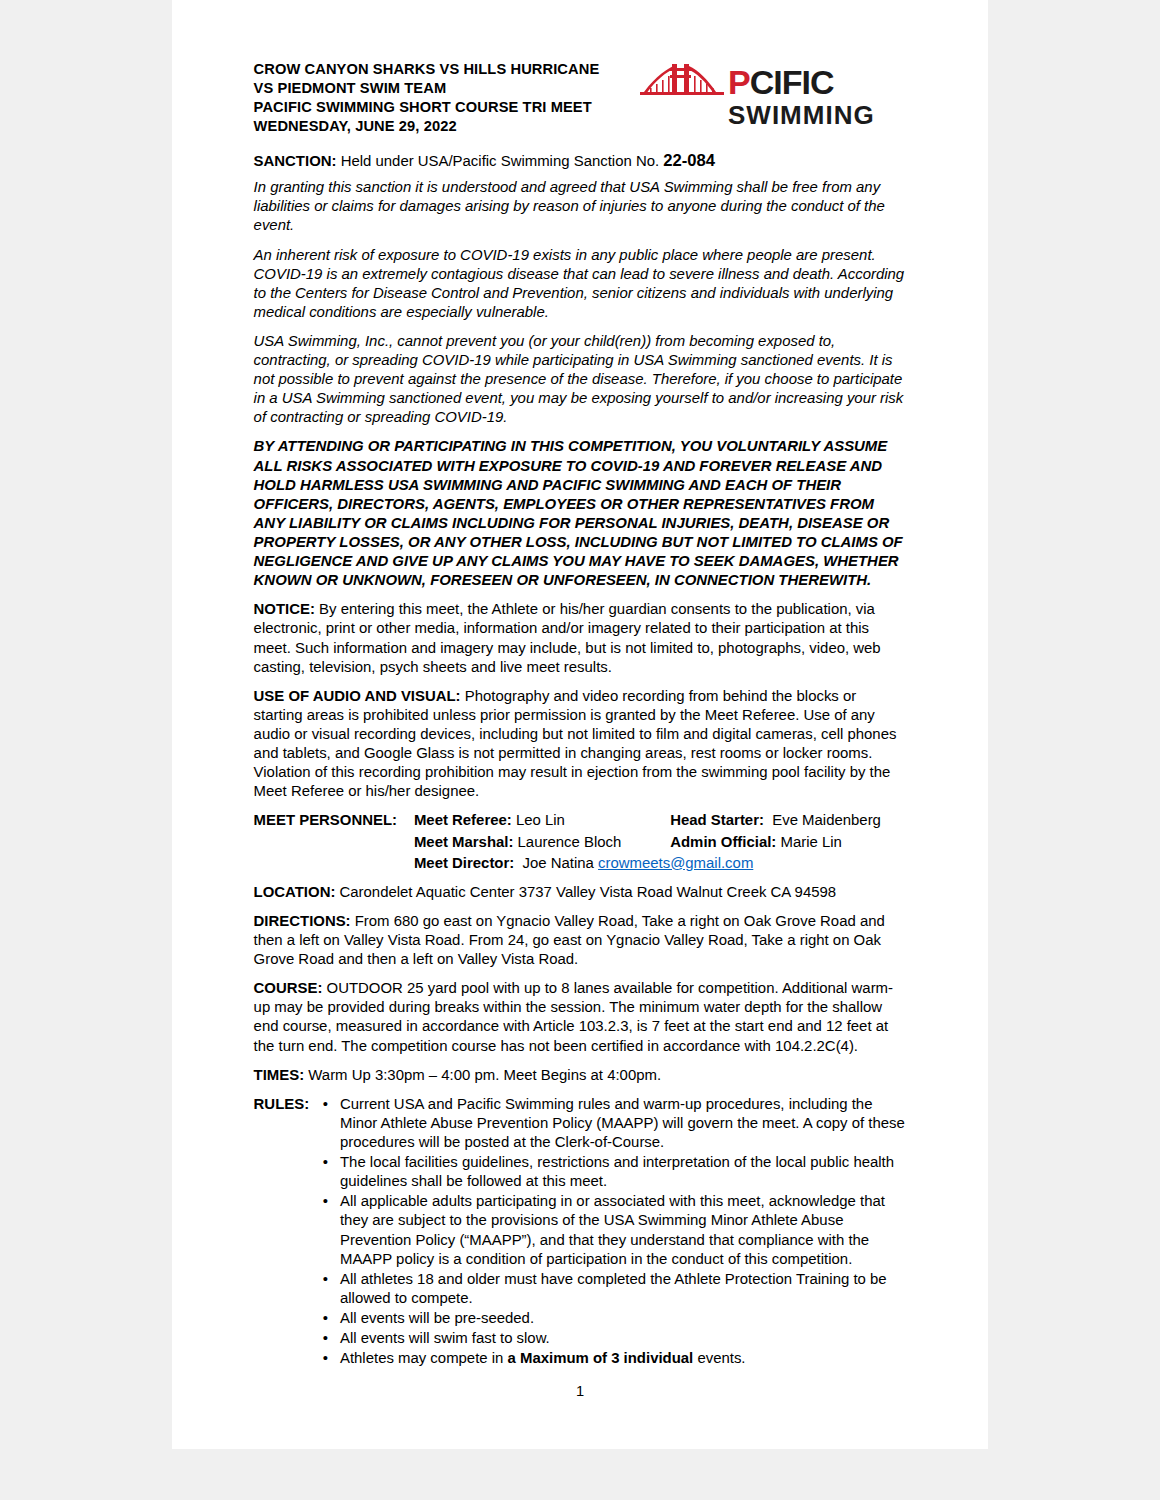Crow Canyon Sharks vs Hills Hurricane vs Piedmont Swim Team
Pacific Swimming Short Course Tri Meet
Wednesday, June 29, 2022
PCIFIC SWIMMING
SANCTION: Held under USA/Pacific Swimming Sanction No. 22-084
In granting this sanction it is understood and agreed that USA Swimming shall be free from any liabilities or claims for damages arising by reason of injuries to anyone during the conduct of the event.
An inherent risk of exposure to COVID-19 exists in any public place where people are present. COVID-19 is an extremely contagious disease that can lead to severe illness and death. According to the Centers for Disease Control and Prevention, senior citizens and individuals with underlying medical conditions are especially vulnerable.
USA Swimming, Inc., cannot prevent you (or your child(ren)) from becoming exposed to, contracting, or spreading COVID-19 while participating in USA Swimming sanctioned events. It is not possible to prevent against the presence of the disease. Therefore, if you choose to participate in a USA Swimming sanctioned event, you may be exposing yourself to and/or increasing your risk of contracting or spreading COVID-19.
By attending or participating in this competition, you voluntarily assume all risks associated with exposure to COVID-19 and forever release and hold harmless USA Swimming and Pacific Swimming and each of their officers, directors, agents, employees or other representatives from any liability or claims including for personal injuries, death, disease or property losses, or any other loss, including but not limited to claims of negligence and give up any claims you may have to seek damages, whether known or unknown, foreseen or unforeseen, in connection therewith.
NOTICE: By entering this meet, the Athlete or his/her guardian consents to the publication, via electronic, print or other media, information and/or imagery related to their participation at this meet. Such information and imagery may include, but is not limited to, photographs, video, web casting, television, psych sheets and live meet results.
USE OF AUDIO AND VISUAL: Photography and video recording from behind the blocks or starting areas is prohibited unless prior permission is granted by the Meet Referee. Use of any audio or visual recording devices, including but not limited to film and digital cameras, cell phones and tablets, and Google Glass is not permitted in changing areas, rest rooms or locker rooms. Violation of this recording prohibition may result in ejection from the swimming pool facility by the Meet Referee or his/her designee.
MEET PERSONNEL:
Meet Referee: Leo Lin
Head Starter: Eve Maidenberg
Meet Marshal: Laurence Bloch
Admin Official: Marie Lin
Meet Director: Joe Natina crowmeets@gmail.com
LOCATION: Carondelet Aquatic Center 3737 Valley Vista Road Walnut Creek CA 94598
DIRECTIONS: From 680 go east on Ygnacio Valley Road, Take a right on Oak Grove Road and then a left on Valley Vista Road. From 24, go east on Ygnacio Valley Road, Take a right on Oak Grove Road and then a left on Valley Vista Road.
COURSE: OUTDOOR 25 yard pool with up to 8 lanes available for competition. Additional warm-up may be provided during breaks within the session. The minimum water depth for the shallow end course, measured in accordance with Article 103.2.3, is 7 feet at the start end and 12 feet at the turn end. The competition course has not been certified in accordance with 104.2.2C(4).
TIMES: Warm Up 3:30pm – 4:00 pm. Meet Begins at 4:00pm.
RULES:
Current USA and Pacific Swimming rules and warm-up procedures, including the Minor Athlete Abuse Prevention Policy (MAAPP) will govern the meet. A copy of these procedures will be posted at the Clerk-of-Course.
The local facilities guidelines, restrictions and interpretation of the local public health guidelines shall be followed at this meet.
All applicable adults participating in or associated with this meet, acknowledge that they are subject to the provisions of the USA Swimming Minor Athlete Abuse Prevention Policy (“MAAPP”), and that they understand that compliance with the MAAPP policy is a condition of participation in the conduct of this competition.
All athletes 18 and older must have completed the Athlete Protection Training to be allowed to compete.
All events will be pre-seeded.
All events will swim fast to slow.
Athletes may compete in a Maximum of 3 individual events.
1